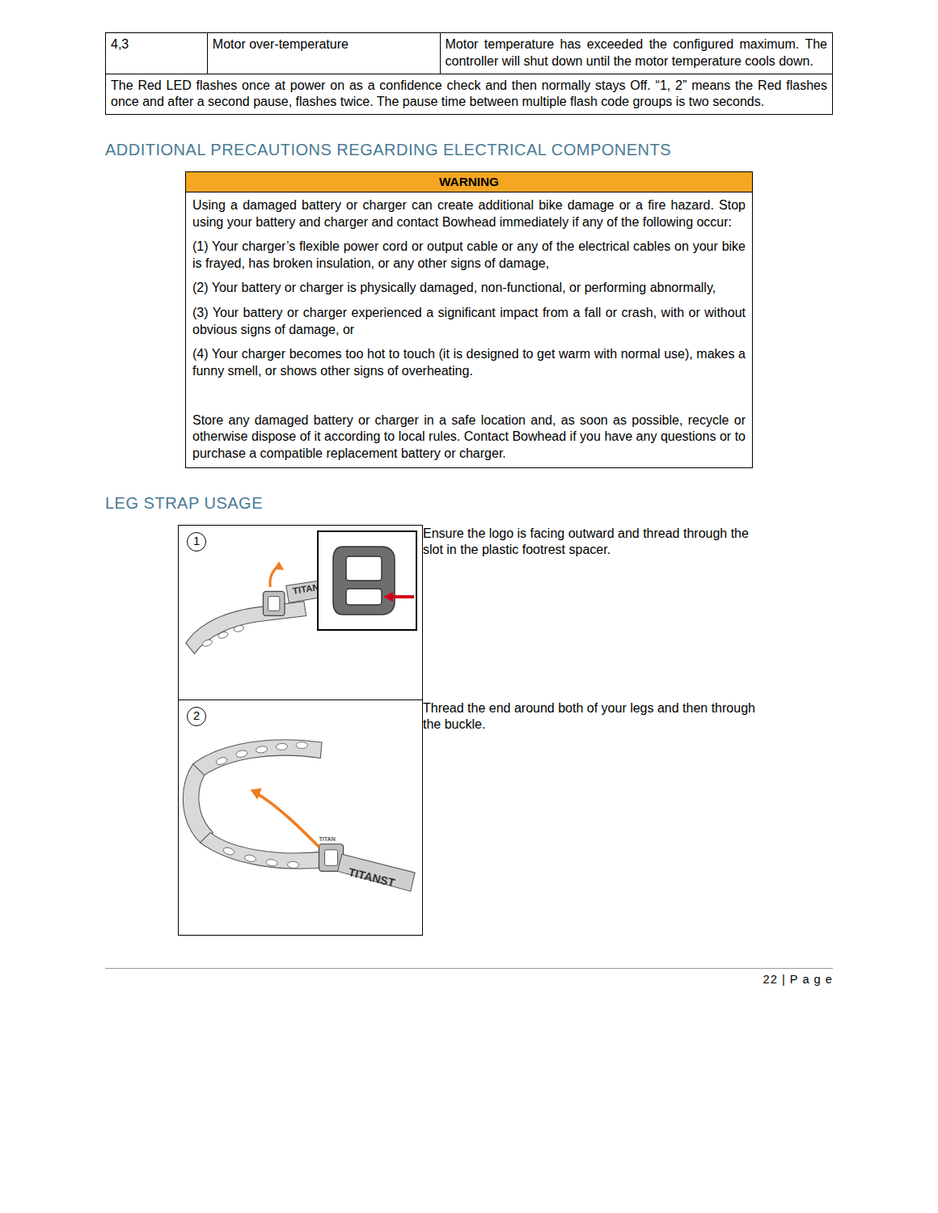| 4,3 | Motor over-temperature | Motor temperature has exceeded the configured maximum. The controller will shut down until the motor temperature cools down. |
| The Red LED flashes once at power on as a confidence check and then normally stays Off. “1, 2” means the Red flashes once and after a second pause, flashes twice. The pause time between multiple flash code groups is two seconds. |
Additional Precautions Regarding Electrical Components
| WARNING |
| --- |
| Using a damaged battery or charger can create additional bike damage or a fire hazard. Stop using your battery and charger and contact Bowhead immediately if any of the following occur: (1) Your charger’s flexible power cord or output cable or any of the electrical cables on your bike is frayed, has broken insulation, or any other signs of damage, (2) Your battery or charger is physically damaged, non-functional, or performing abnormally, (3) Your battery or charger experienced a significant impact from a fall or crash, with or without obvious signs of damage, or (4) Your charger becomes too hot to touch (it is designed to get warm with normal use), makes a funny smell, or shows other signs of overheating. Store any damaged battery or charger in a safe location and, as soon as possible, recycle or otherwise dispose of it according to local rules. Contact Bowhead if you have any questions or to purchase a compatible replacement battery or charger. |
Leg Strap Usage
| 1 TITAN | Ensure the logo is facing outward and thread through the slot in the plastic footrest spacer. |
| 2 TITANST TITAN | Thread the end around both of your legs and then through the buckle. |
22 | P a g e